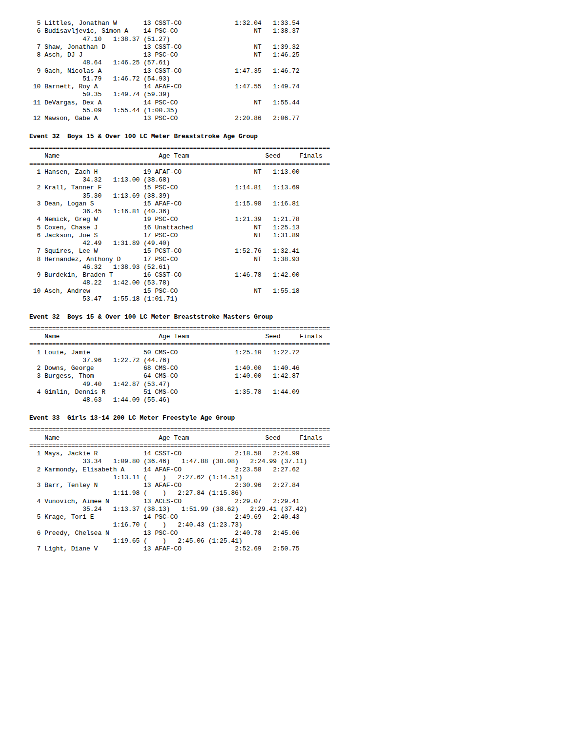5 Littles, Jonathan W       13 CSST-CO              1:32.04   1:33.54
  6 Budisavljevic, Simon A    14 PSC-CO                    NT   1:38.37
              47.10   1:38.37 (51.27)
  7 Shaw, Jonathan D          13 CSST-CO                   NT   1:39.32
  8 Asch, DJ J                13 PSC-CO                    NT   1:46.25
              48.64   1:46.25 (57.61)
  9 Gach, Nicolas A           13 CSST-CO              1:47.35   1:46.72
              51.79   1:46.72 (54.93)
 10 Barnett, Roy A            14 AFAF-CO              1:47.55   1:49.74
              50.35   1:49.74 (59.39)
 11 DeVargas, Dex A           14 PSC-CO                    NT   1:55.44
              55.09   1:55.44 (1:00.35)
 12 Mawson, Gabe A            13 PSC-CO               2:20.86   2:06.77
Event 32 Boys 15 & Over 100 LC Meter Breaststroke Age Group
===============================================================================
    Name                          Age Team                    Seed     Finals
===============================================================================
  1 Hansen, Zach H            19 AFAF-CO                   NT   1:13.00
              34.32   1:13.00 (38.68)
  2 Krall, Tanner F           15 PSC-CO               1:14.81   1:13.69
              35.30   1:13.69 (38.39)
  3 Dean, Logan S             15 AFAF-CO              1:15.98   1:16.81
              36.45   1:16.81 (40.36)
  4 Nemick, Greg W            19 PSC-CO               1:21.39   1:21.78
  5 Coxen, Chase J            16 Unattached                NT   1:25.13
  6 Jackson, Joe S            17 PSC-CO                    NT   1:31.89
              42.49   1:31.89 (49.40)
  7 Squires, Lee W            15 PCST-CO              1:52.76   1:32.41
  8 Hernandez, Anthony D      17 PSC-CO                    NT   1:38.93
              46.32   1:38.93 (52.61)
  9 Burdekin, Braden T        16 CSST-CO              1:46.78   1:42.00
              48.22   1:42.00 (53.78)
 10 Asch, Andrew              15 PSC-CO                    NT   1:55.18
              53.47   1:55.18 (1:01.71)
Event 32 Boys 15 & Over 100 LC Meter Breaststroke Masters Group
===============================================================================
    Name                          Age Team                    Seed     Finals
===============================================================================
  1 Louie, Jamie              50 CMS-CO               1:25.10   1:22.72
              37.96   1:22.72 (44.76)
  2 Downs, George             68 CMS-CO               1:40.00   1:40.46
  3 Burgess, Thom             64 CMS-CO               1:40.00   1:42.87
              49.40   1:42.87 (53.47)
  4 Gimlin, Dennis R          51 CMS-CO               1:35.78   1:44.09
              48.63   1:44.09 (55.46)
Event 33 Girls 13-14 200 LC Meter Freestyle Age Group
===============================================================================
    Name                          Age Team                    Seed     Finals
===============================================================================
  1 Mays, Jackie R            14 CSST-CO              2:18.58   2:24.99
              33.34   1:09.80 (36.46)   1:47.88 (38.08)   2:24.99 (37.11)
  2 Karmondy, Elisabeth A     14 AFAF-CO              2:23.58   2:27.62
                      1:13.11 (    )   2:27.62 (1:14.51)
  3 Barr, Tenley N            13 AFAF-CO              2:30.96   2:27.84
                      1:11.98 (    )   2:27.84 (1:15.86)
  4 Vunovich, Aimee N         13 ACES-CO              2:29.07   2:29.41
              35.24   1:13.37 (38.13)   1:51.99 (38.62)   2:29.41 (37.42)
  5 Krage, Tori E             14 PSC-CO               2:49.69   2:40.43
                      1:16.70 (    )   2:40.43 (1:23.73)
  6 Preedy, Chelsea N         13 PSC-CO               2:40.78   2:45.06
                      1:19.65 (    )   2:45.06 (1:25.41)
  7 Light, Diane V            13 AFAF-CO              2:52.69   2:50.75